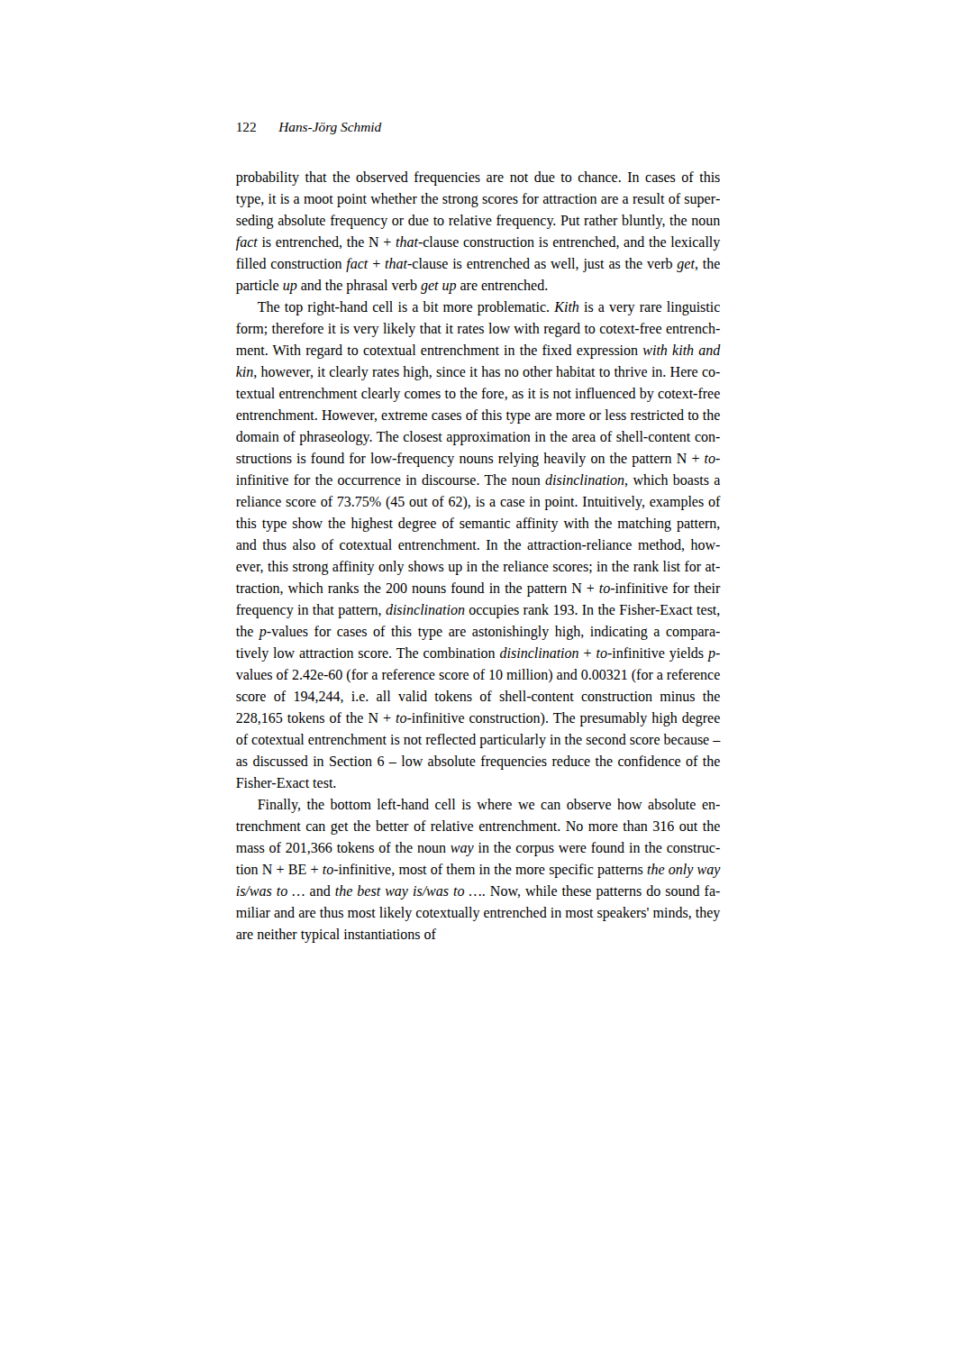122 Hans-Jörg Schmid
probability that the observed frequencies are not due to chance. In cases of this type, it is a moot point whether the strong scores for attraction are a result of superseding absolute frequency or due to relative frequency. Put rather bluntly, the noun fact is entrenched, the N + that-clause construction is entrenched, and the lexically filled construction fact + that-clause is entrenched as well, just as the verb get, the particle up and the phrasal verb get up are entrenched.
The top right-hand cell is a bit more problematic. Kith is a very rare linguistic form; therefore it is very likely that it rates low with regard to cotext-free entrenchment. With regard to cotextual entrenchment in the fixed expression with kith and kin, however, it clearly rates high, since it has no other habitat to thrive in. Here cotextual entrenchment clearly comes to the fore, as it is not influenced by cotext-free entrenchment. However, extreme cases of this type are more or less restricted to the domain of phraseology. The closest approximation in the area of shell-content constructions is found for low-frequency nouns relying heavily on the pattern N + to-infinitive for the occurrence in discourse. The noun disinclination, which boasts a reliance score of 73.75% (45 out of 62), is a case in point. Intuitively, examples of this type show the highest degree of semantic affinity with the matching pattern, and thus also of cotextual entrenchment. In the attraction-reliance method, however, this strong affinity only shows up in the reliance scores; in the rank list for attraction, which ranks the 200 nouns found in the pattern N + to-infinitive for their frequency in that pattern, disinclination occupies rank 193. In the Fisher-Exact test, the p-values for cases of this type are astonishingly high, indicating a comparatively low attraction score. The combination disinclination + to-infinitive yields p-values of 2.42e-60 (for a reference score of 10 million) and 0.00321 (for a reference score of 194,244, i.e. all valid tokens of shell-content construction minus the 228,165 tokens of the N + to-infinitive construction). The presumably high degree of cotextual entrenchment is not reflected particularly in the second score because – as discussed in Section 6 – low absolute frequencies reduce the confidence of the Fisher-Exact test.
Finally, the bottom left-hand cell is where we can observe how absolute entrenchment can get the better of relative entrenchment. No more than 316 out the mass of 201,366 tokens of the noun way in the corpus were found in the construction N + BE + to-infinitive, most of them in the more specific patterns the only way is/was to … and the best way is/was to …. Now, while these patterns do sound familiar and are thus most likely cotextually entrenched in most speakers' minds, they are neither typical instantiations of